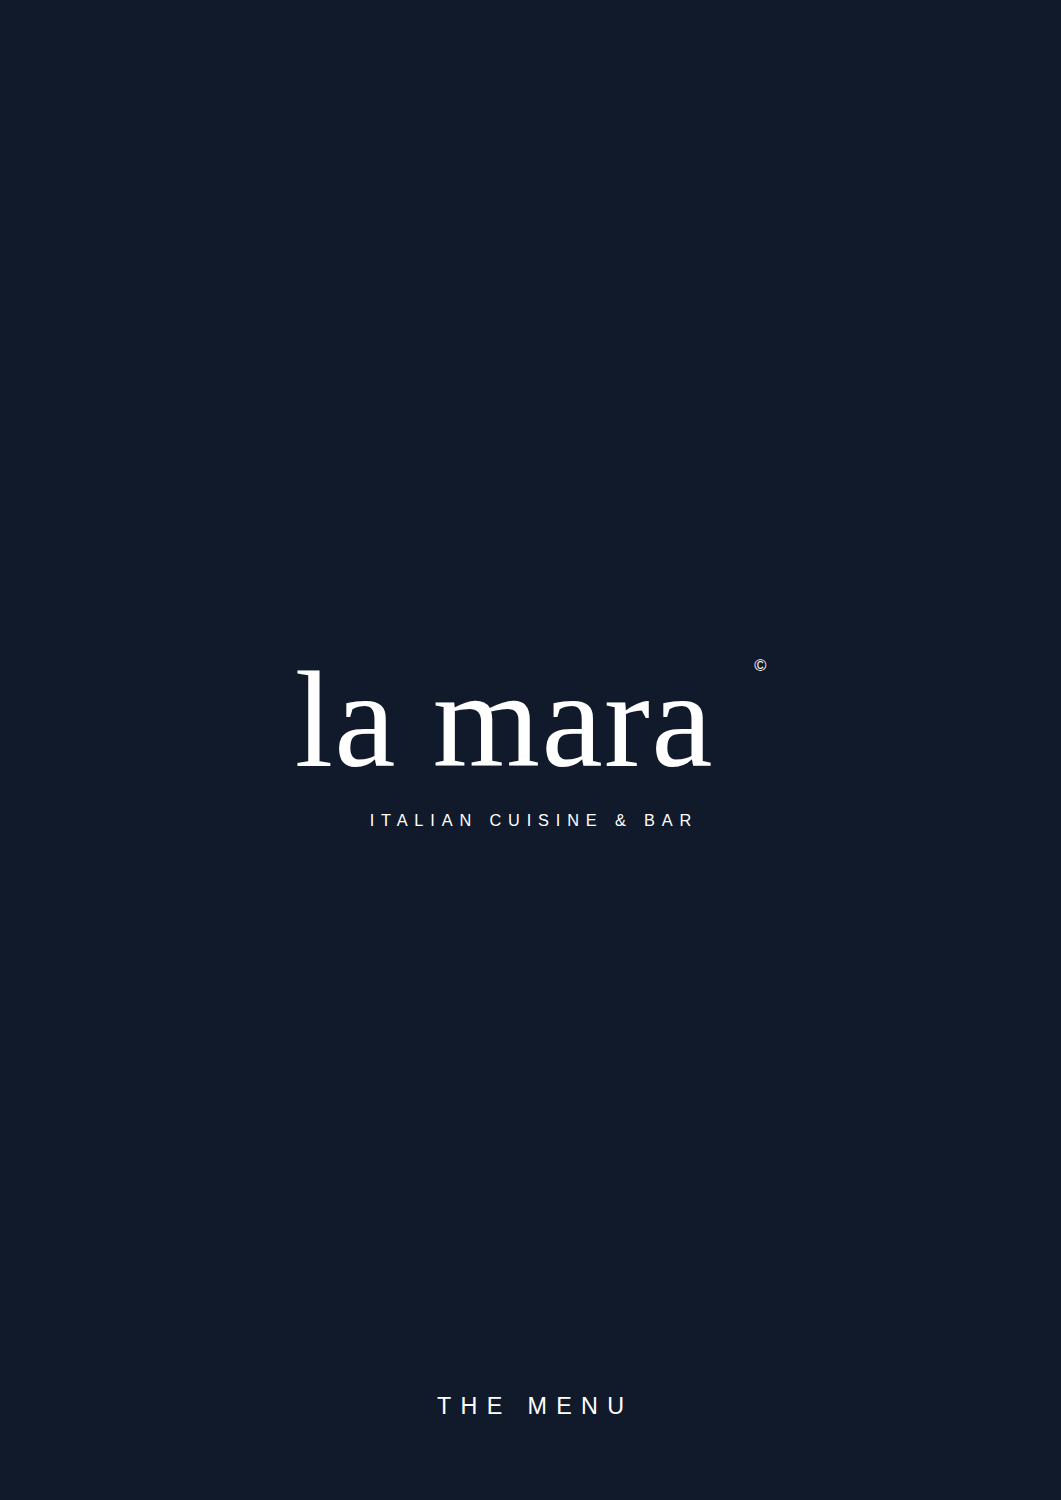la mara©
Italian Cuisine & Bar
The Menu